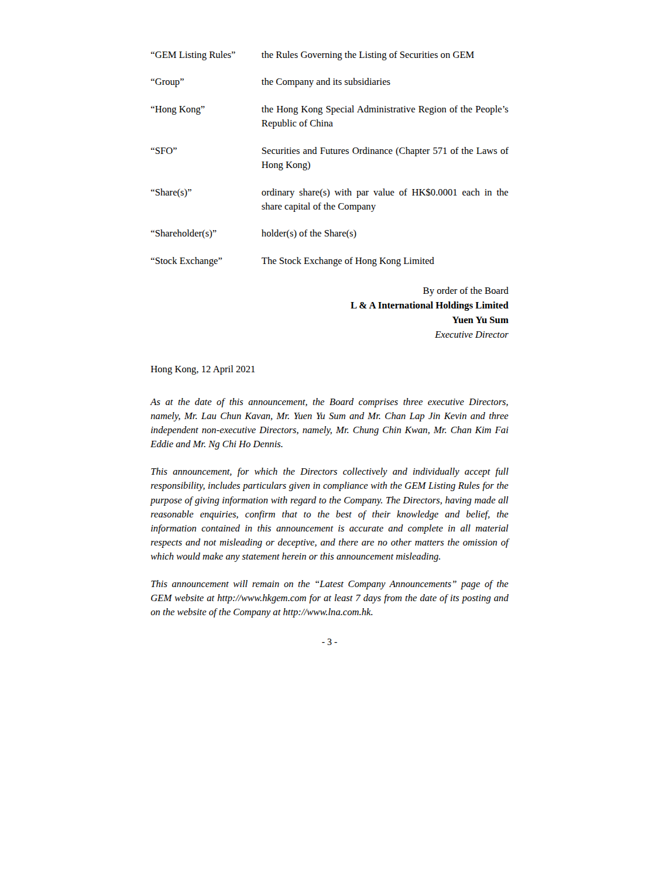| “GEM Listing Rules” | the Rules Governing the Listing of Securities on GEM |
| “Group” | the Company and its subsidiaries |
| “Hong Kong” | the Hong Kong Special Administrative Region of the People’s Republic of China |
| “SFO” | Securities and Futures Ordinance (Chapter 571 of the Laws of Hong Kong) |
| “Share(s)” | ordinary share(s) with par value of HK$0.0001 each in the share capital of the Company |
| “Shareholder(s)” | holder(s) of the Share(s) |
| “Stock Exchange” | The Stock Exchange of Hong Kong Limited |
By order of the Board
L & A International Holdings Limited
Yuen Yu Sum
Executive Director
Hong Kong, 12 April 2021
As at the date of this announcement, the Board comprises three executive Directors, namely, Mr. Lau Chun Kavan, Mr. Yuen Yu Sum and Mr. Chan Lap Jin Kevin and three independent non-executive Directors, namely, Mr. Chung Chin Kwan, Mr. Chan Kim Fai Eddie and Mr. Ng Chi Ho Dennis.
This announcement, for which the Directors collectively and individually accept full responsibility, includes particulars given in compliance with the GEM Listing Rules for the purpose of giving information with regard to the Company. The Directors, having made all reasonable enquiries, confirm that to the best of their knowledge and belief, the information contained in this announcement is accurate and complete in all material respects and not misleading or deceptive, and there are no other matters the omission of which would make any statement herein or this announcement misleading.
This announcement will remain on the “Latest Company Announcements” page of the GEM website at http://www.hkgem.com for at least 7 days from the date of its posting and on the website of the Company at http://www.lna.com.hk.
- 3 -